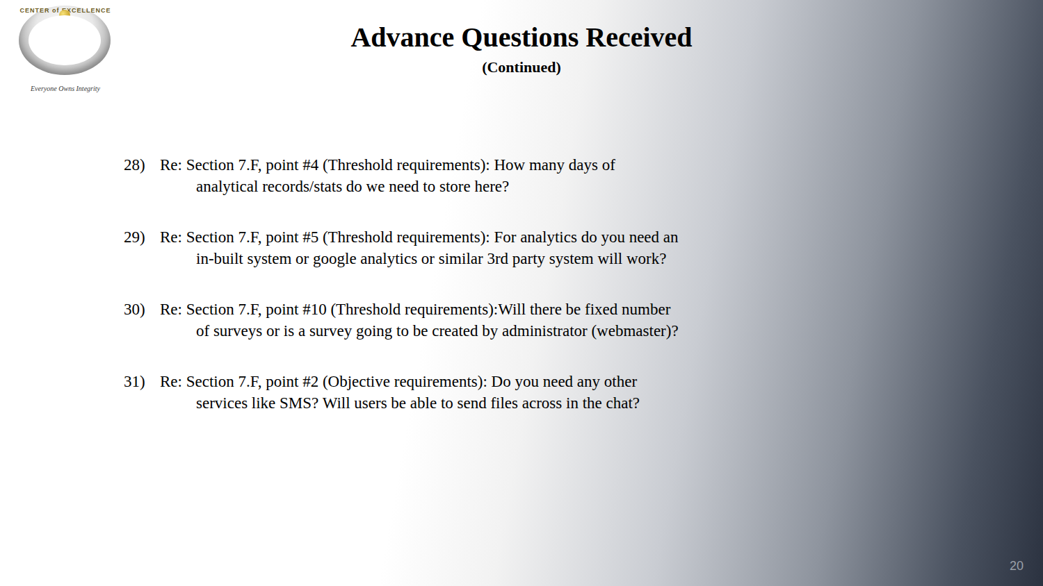CENTER of EXCELLENCE
Integrity
Everyone Owns Integrity
Advance Questions Received
(Continued)
28) Re: Section 7.F, point #4 (Threshold requirements): How many days of analytical records/stats do we need to store here?
29) Re: Section 7.F, point #5 (Threshold requirements): For analytics do you need an in-built system or google analytics or similar 3rd party system will work?
30) Re: Section 7.F, point #10 (Threshold requirements):Will there be fixed number of surveys or is a survey going to be created by administrator (webmaster)?
31) Re: Section 7.F, point #2 (Objective requirements): Do you need any other services like SMS? Will users be able to send files across in the chat?
20